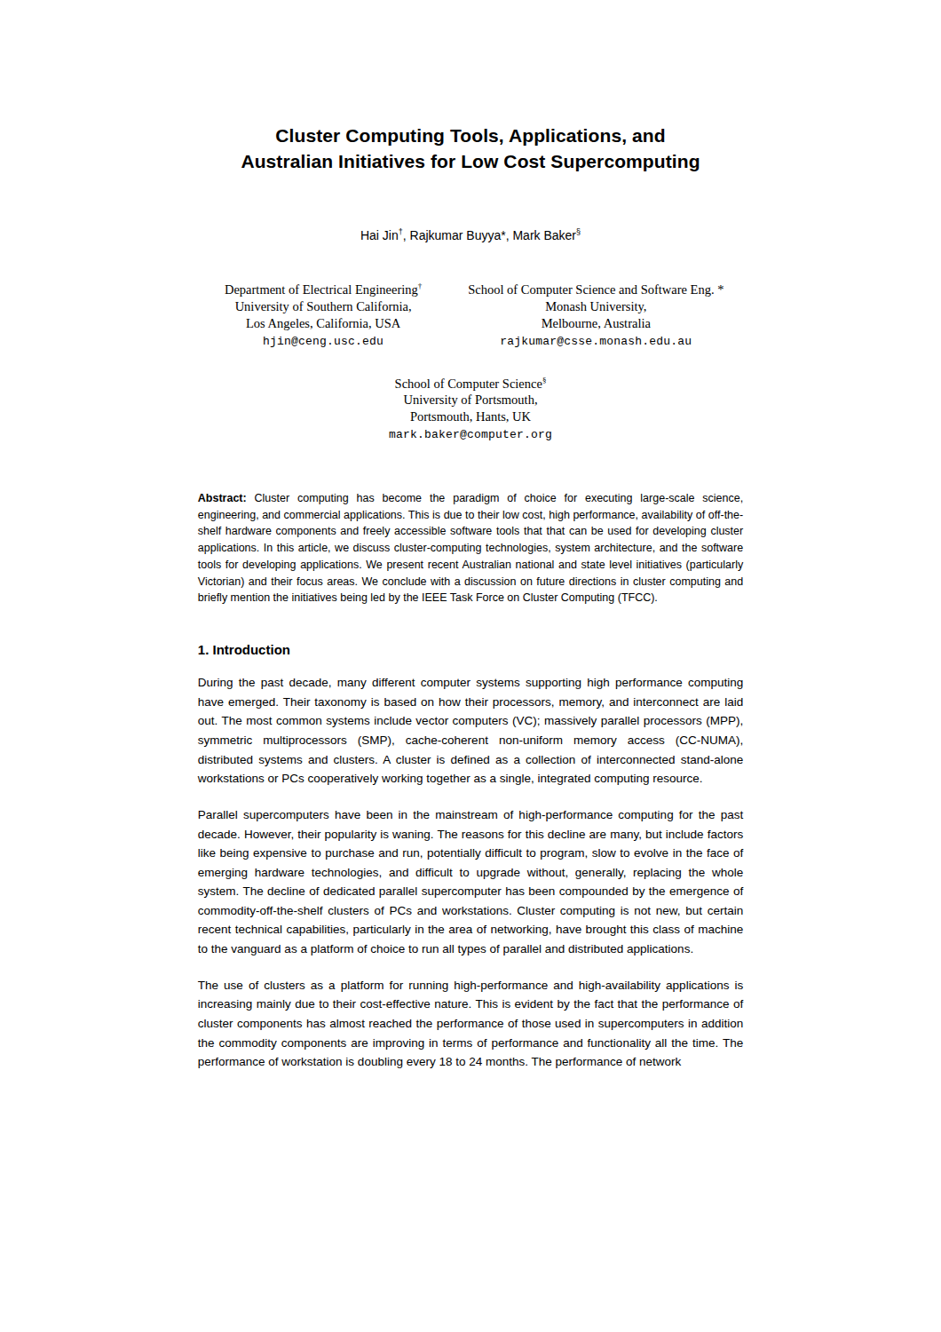Cluster Computing Tools, Applications, and
Australian Initiatives for Low Cost Supercomputing
Hai Jin†, Rajkumar Buyya*, Mark Baker§
| Department of Electrical Engineering † University of Southern California, Los Angeles, California, USA hjin@ceng.usc.edu | School of Computer Science and Software Eng. * Monash University, Melbourne, Australia rajkumar@csse.monash.edu.au |
School of Computer Science§
University of Portsmouth,
Portsmouth, Hants, UK
mark.baker@computer.org
Abstract: Cluster computing has become the paradigm of choice for executing large-scale science, engineering, and commercial applications. This is due to their low cost, high performance, availability of off-the-shelf hardware components and freely accessible software tools that that can be used for developing cluster applications. In this article, we discuss cluster-computing technologies, system architecture, and the software tools for developing applications. We present recent Australian national and state level initiatives (particularly Victorian) and their focus areas. We conclude with a discussion on future directions in cluster computing and briefly mention the initiatives being led by the IEEE Task Force on Cluster Computing (TFCC).
1. Introduction
During the past decade, many different computer systems supporting high performance computing have emerged. Their taxonomy is based on how their processors, memory, and interconnect are laid out. The most common systems include vector computers (VC); massively parallel processors (MPP), symmetric multiprocessors (SMP), cache-coherent non-uniform memory access (CC-NUMA), distributed systems and clusters. A cluster is defined as a collection of interconnected stand-alone workstations or PCs cooperatively working together as a single, integrated computing resource.
Parallel supercomputers have been in the mainstream of high-performance computing for the past decade. However, their popularity is waning. The reasons for this decline are many, but include factors like being expensive to purchase and run, potentially difficult to program, slow to evolve in the face of emerging hardware technologies, and difficult to upgrade without, generally, replacing the whole system. The decline of dedicated parallel supercomputer has been compounded by the emergence of commodity-off-the-shelf clusters of PCs and workstations. Cluster computing is not new, but certain recent technical capabilities, particularly in the area of networking, have brought this class of machine to the vanguard as a platform of choice to run all types of parallel and distributed applications.
The use of clusters as a platform for running high-performance and high-availability applications is increasing mainly due to their cost-effective nature. This is evident by the fact that the performance of cluster components has almost reached the performance of those used in supercomputers in addition the commodity components are improving in terms of performance and functionality all the time. The performance of workstation is doubling every 18 to 24 months. The performance of network